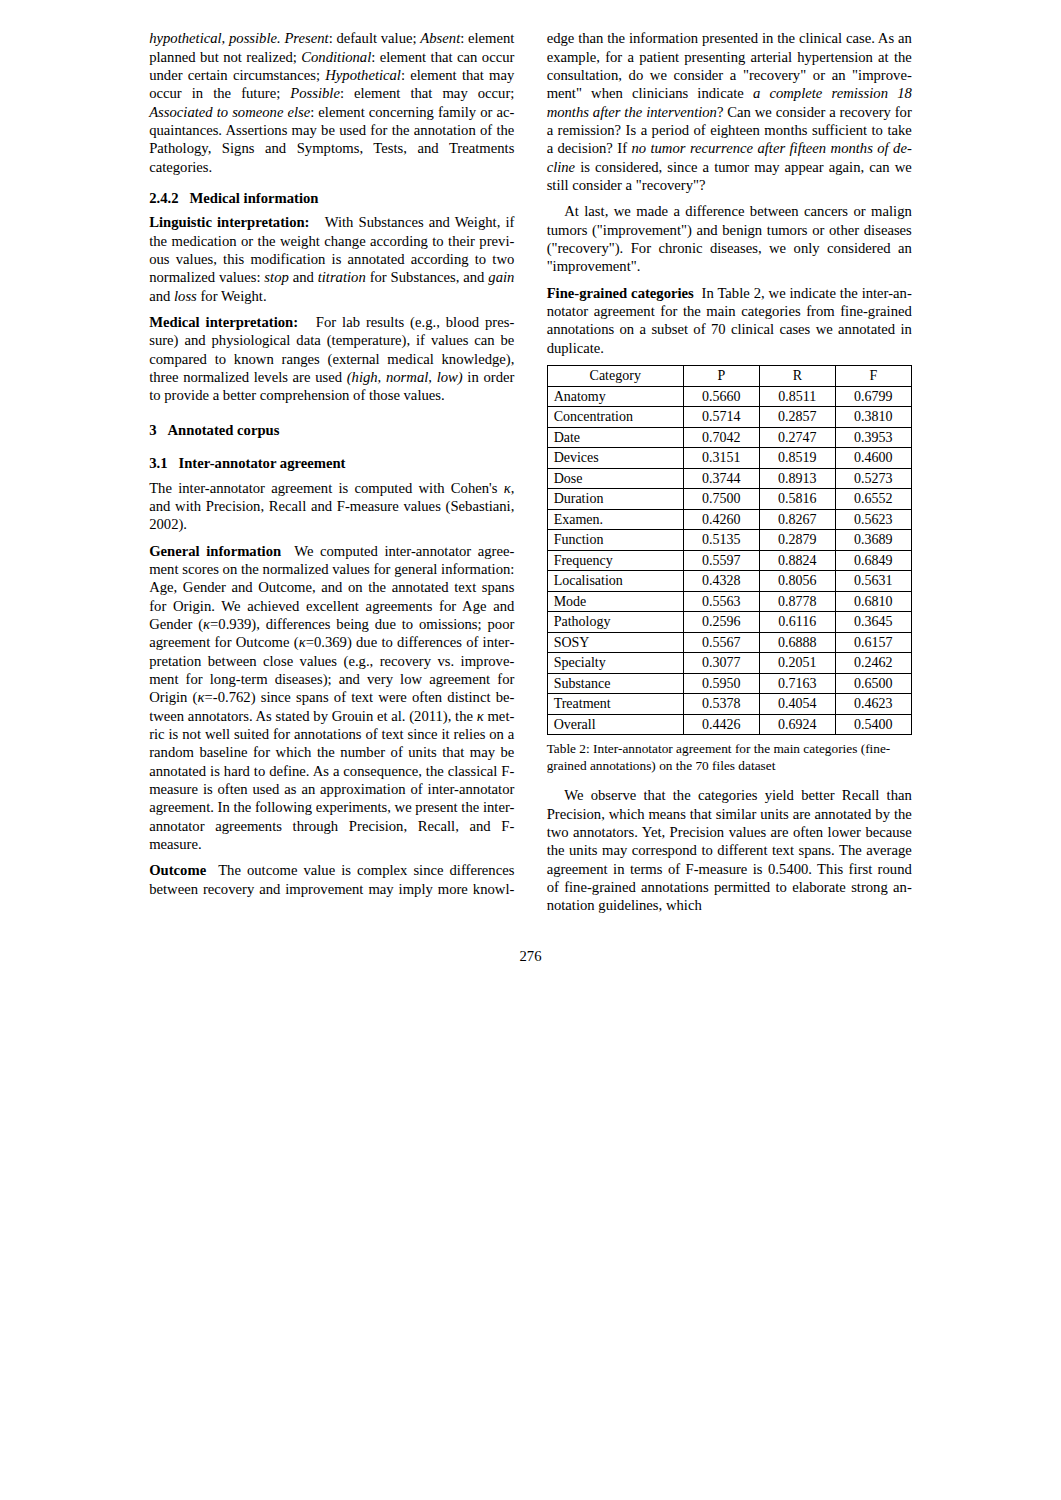hypothetical, possible. Present: default value; Absent: element planned but not realized; Conditional: element that can occur under certain circumstances; Hypothetical: element that may occur in the future; Possible: element that may occur; Associated to someone else: element concerning family or acquaintances. Assertions may be used for the annotation of the Pathology, Signs and Symptoms, Tests, and Treatments categories.
2.4.2 Medical information
Linguistic interpretation: With Substances and Weight, if the medication or the weight change according to their previous values, this modification is annotated according to two normalized values: stop and titration for Substances, and gain and loss for Weight.
Medical interpretation: For lab results (e.g., blood pressure) and physiological data (temperature), if values can be compared to known ranges (external medical knowledge), three normalized levels are used (high, normal, low) in order to provide a better comprehension of those values.
3 Annotated corpus
3.1 Inter-annotator agreement
The inter-annotator agreement is computed with Cohen's κ, and with Precision, Recall and F-measure values (Sebastiani, 2002).
General information We computed inter-annotator agreement scores on the normalized values for general information: Age, Gender and Outcome, and on the annotated text spans for Origin. We achieved excellent agreements for Age and Gender (κ=0.939), differences being due to omissions; poor agreement for Outcome (κ=0.369) due to differences of interpretation between close values (e.g., recovery vs. improvement for long-term diseases); and very low agreement for Origin (κ=-0.762) since spans of text were often distinct between annotators. As stated by Grouin et al. (2011), the κ metric is not well suited for annotations of text since it relies on a random baseline for which the number of units that may be annotated is hard to define. As a consequence, the classical F-measure is often used as an approximation of inter-annotator agreement. In the following experiments, we present the inter-annotator agreements through Precision, Recall, and F-measure.
Outcome The outcome value is complex since differences between recovery and improvement may imply more knowledge than the information presented in the clinical case. As an example, for a patient presenting arterial hypertension at the consultation, do we consider a "recovery" or an "improvement" when clinicians indicate a complete remission 18 months after the intervention? Can we consider a recovery for a remission? Is a period of eighteen months sufficient to take a decision? If no tumor recurrence after fifteen months of decline is considered, since a tumor may appear again, can we still consider a "recovery"?
At last, we made a difference between cancers or malign tumors ("improvement") and benign tumors or other diseases ("recovery"). For chronic diseases, we only considered an "improvement".
Fine-grained categories In Table 2, we indicate the inter-annotator agreement for the main categories from fine-grained annotations on a subset of 70 clinical cases we annotated in duplicate.
| Category | P | R | F |
| --- | --- | --- | --- |
| Anatomy | 0.5660 | 0.8511 | 0.6799 |
| Concentration | 0.5714 | 0.2857 | 0.3810 |
| Date | 0.7042 | 0.2747 | 0.3953 |
| Devices | 0.3151 | 0.8519 | 0.4600 |
| Dose | 0.3744 | 0.8913 | 0.5273 |
| Duration | 0.7500 | 0.5816 | 0.6552 |
| Examen. | 0.4260 | 0.8267 | 0.5623 |
| Function | 0.5135 | 0.2879 | 0.3689 |
| Frequency | 0.5597 | 0.8824 | 0.6849 |
| Localisation | 0.4328 | 0.8056 | 0.5631 |
| Mode | 0.5563 | 0.8778 | 0.6810 |
| Pathology | 0.2596 | 0.6116 | 0.3645 |
| SOSY | 0.5567 | 0.6888 | 0.6157 |
| Specialty | 0.3077 | 0.2051 | 0.2462 |
| Substance | 0.5950 | 0.7163 | 0.6500 |
| Treatment | 0.5378 | 0.4054 | 0.4623 |
| Overall | 0.4426 | 0.6924 | 0.5400 |
Table 2: Inter-annotator agreement for the main categories (fine-grained annotations) on the 70 files dataset
We observe that the categories yield better Recall than Precision, which means that similar units are annotated by the two annotators. Yet, Precision values are often lower because the units may correspond to different text spans. The average agreement in terms of F-measure is 0.5400. This first round of fine-grained annotations permitted to elaborate strong annotation guidelines, which
276